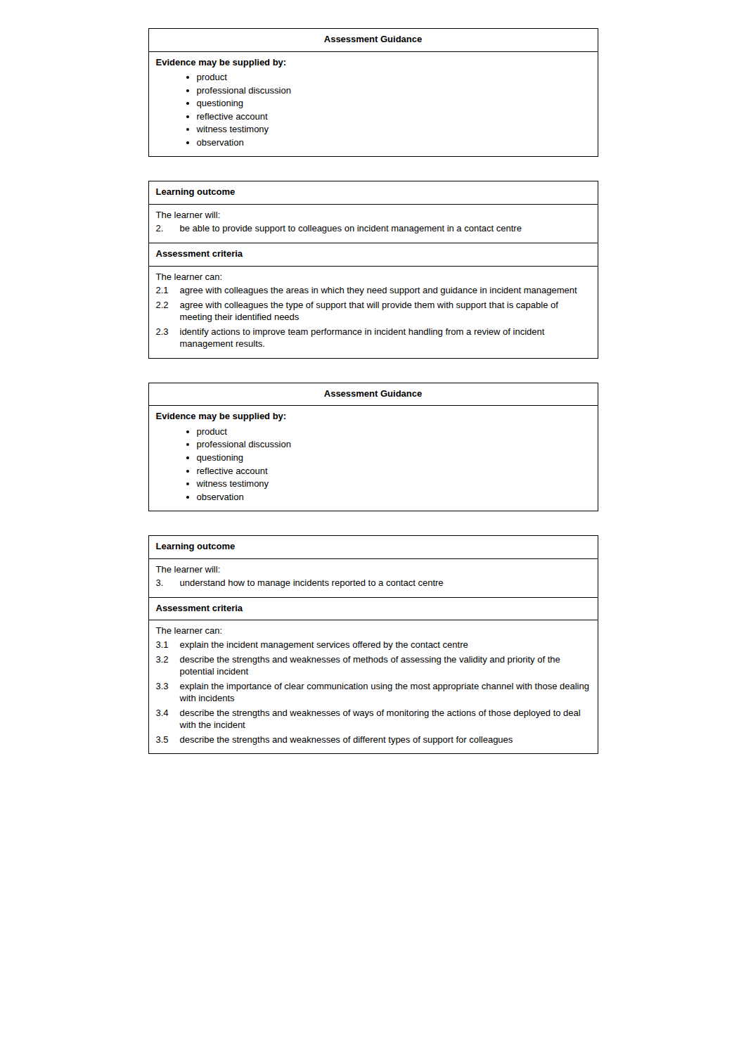| Assessment Guidance |
| Evidence may be supplied by: product professional discussion questioning reflective account witness testimony observation |
| Learning outcome |
| The learner will: / 2. / be able to provide support to colleagues on incident management in a contact centre / |
| Assessment criteria |
| The learner can: / 2.1 / agree with colleagues the areas in which they need support and guidance in incident management / / 2.2 / agree with colleagues the type of support that will provide them with support that is capable of meeting their identified needs / / 2.3 / identify actions to improve team performance in incident handling from a review of incident management results. / |
| Assessment Guidance |
| Evidence may be supplied by: product professional discussion questioning reflective account witness testimony observation |
| Learning outcome |
| The learner will: / 3. / understand how to manage incidents reported to a contact centre / |
| Assessment criteria |
| The learner can: / 3.1 / explain the incident management services offered by the contact centre / / 3.2 / describe the strengths and weaknesses of methods of assessing the validity and priority of the potential incident / / 3.3 / explain the importance of clear communication using the most appropriate channel with those dealing with incidents / / 3.4 / describe the strengths and weaknesses of ways of monitoring the actions of those deployed to deal with the incident / / 3.5 / describe the strengths and weaknesses of different types of support for colleagues / |